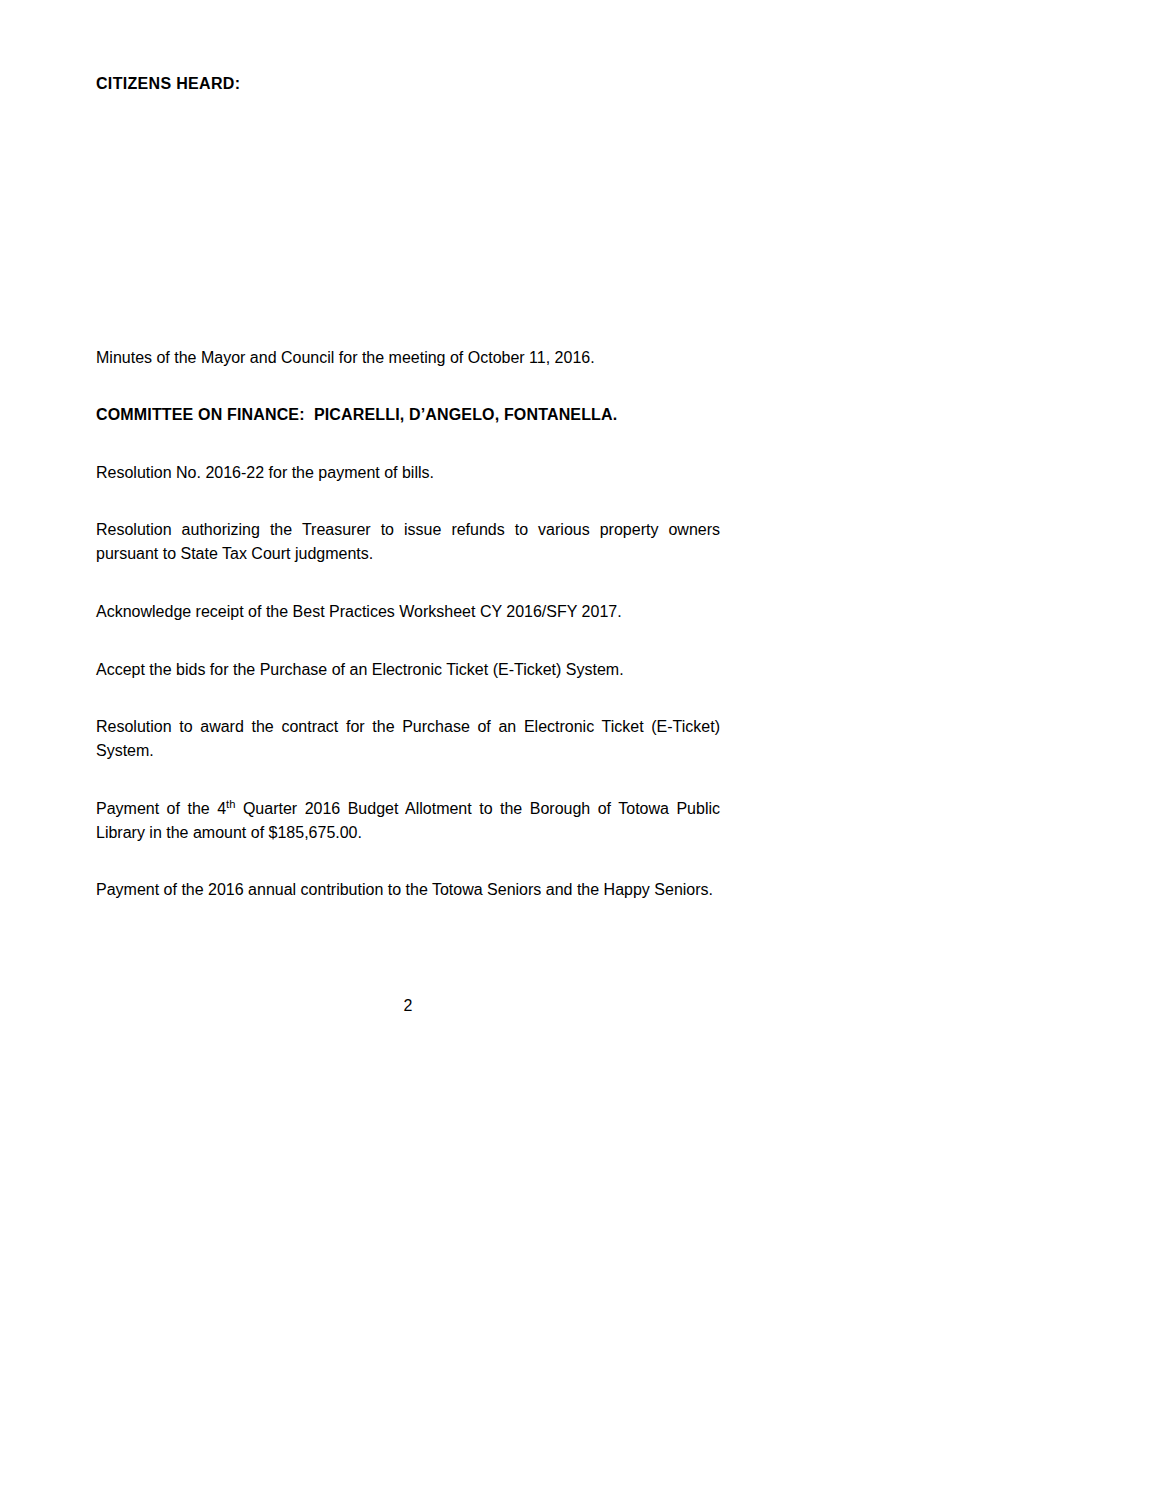CITIZENS HEARD:
Minutes of the Mayor and Council for the meeting of October 11, 2016.
COMMITTEE ON FINANCE: PICARELLI, D’ANGELO, FONTANELLA.
Resolution No. 2016-22 for the payment of bills.
Resolution authorizing the Treasurer to issue refunds to various property owners pursuant to State Tax Court judgments.
Acknowledge receipt of the Best Practices Worksheet CY 2016/SFY 2017.
Accept the bids for the Purchase of an Electronic Ticket (E-Ticket) System.
Resolution to award the contract for the Purchase of an Electronic Ticket (E-Ticket) System.
Payment of the 4th Quarter 2016 Budget Allotment to the Borough of Totowa Public Library in the amount of $185,675.00.
Payment of the 2016 annual contribution to the Totowa Seniors and the Happy Seniors.
2